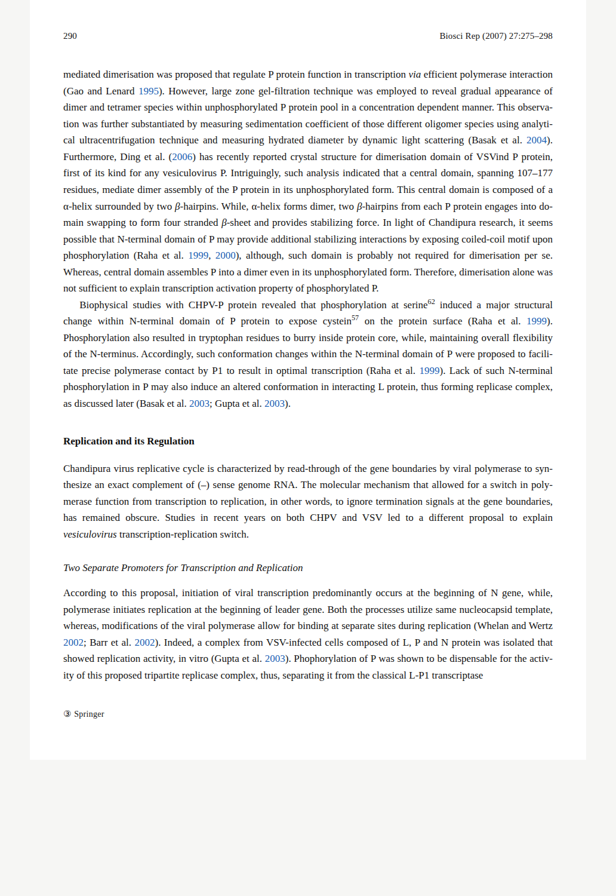290 Biosci Rep (2007) 27:275–298
mediated dimerisation was proposed that regulate P protein function in transcription via efficient polymerase interaction (Gao and Lenard 1995). However, large zone gel-filtration technique was employed to reveal gradual appearance of dimer and tetramer species within unphosphorylated P protein pool in a concentration dependent manner. This observation was further substantiated by measuring sedimentation coefficient of those different oligomer species using analytical ultracentrifugation technique and measuring hydrated diameter by dynamic light scattering (Basak et al. 2004). Furthermore, Ding et al. (2006) has recently reported crystal structure for dimerisation domain of VSVind P protein, first of its kind for any vesiculovirus P. Intriguingly, such analysis indicated that a central domain, spanning 107–177 residues, mediate dimer assembly of the P protein in its unphosphorylated form. This central domain is composed of a α-helix surrounded by two β-hairpins. While, α-helix forms dimer, two β-hairpins from each P protein engages into domain swapping to form four stranded β-sheet and provides stabilizing force. In light of Chandipura research, it seems possible that N-terminal domain of P may provide additional stabilizing interactions by exposing coiled-coil motif upon phosphorylation (Raha et al. 1999, 2000), although, such domain is probably not required for dimerisation per se. Whereas, central domain assembles P into a dimer even in its unphosphorylated form. Therefore, dimerisation alone was not sufficient to explain transcription activation property of phosphorylated P.
Biophysical studies with CHPV-P protein revealed that phosphorylation at serine62 induced a major structural change within N-terminal domain of P protein to expose cystein57 on the protein surface (Raha et al. 1999). Phosphorylation also resulted in tryptophan residues to burry inside protein core, while, maintaining overall flexibility of the N-terminus. Accordingly, such conformation changes within the N-terminal domain of P were proposed to facilitate precise polymerase contact by P1 to result in optimal transcription (Raha et al. 1999). Lack of such N-terminal phosphorylation in P may also induce an altered conformation in interacting L protein, thus forming replicase complex, as discussed later (Basak et al. 2003; Gupta et al. 2003).
Replication and its Regulation
Chandipura virus replicative cycle is characterized by read-through of the gene boundaries by viral polymerase to synthesize an exact complement of (–) sense genome RNA. The molecular mechanism that allowed for a switch in polymerase function from transcription to replication, in other words, to ignore termination signals at the gene boundaries, has remained obscure. Studies in recent years on both CHPV and VSV led to a different proposal to explain vesiculovirus transcription-replication switch.
Two Separate Promoters for Transcription and Replication
According to this proposal, initiation of viral transcription predominantly occurs at the beginning of N gene, while, polymerase initiates replication at the beginning of leader gene. Both the processes utilize same nucleocapsid template, whereas, modifications of the viral polymerase allow for binding at separate sites during replication (Whelan and Wertz 2002; Barr et al. 2002). Indeed, a complex from VSV-infected cells composed of L, P and N protein was isolated that showed replication activity, in vitro (Gupta et al. 2003). Phophorylation of P was shown to be dispensable for the activity of this proposed tripartite replicase complex, thus, separating it from the classical L-P1 transcriptase
③ Springer